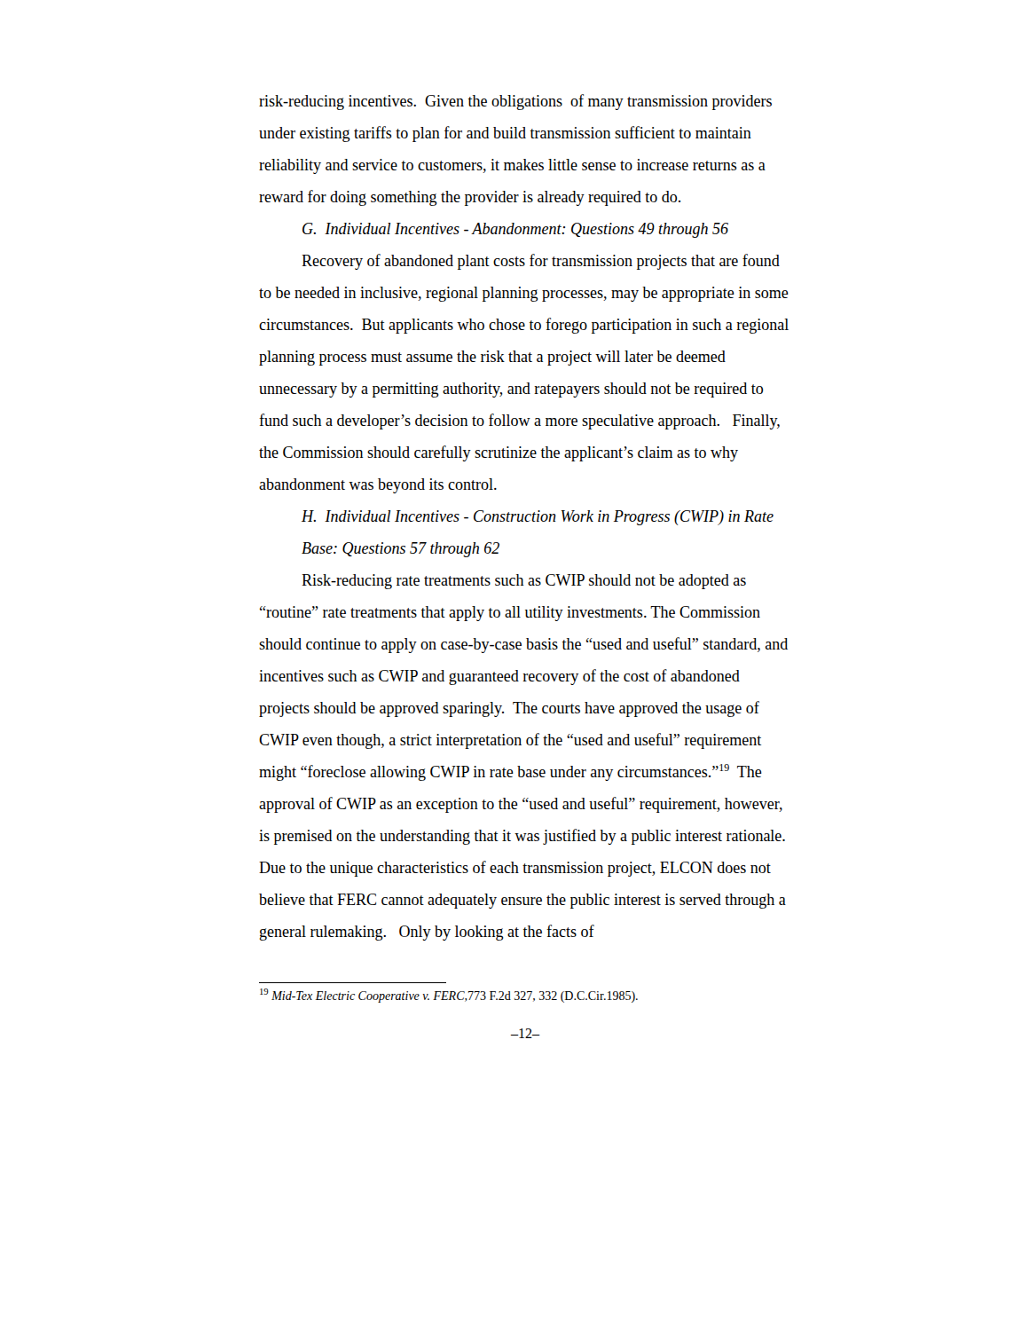risk-reducing incentives. Given the obligations of many transmission providers under existing tariffs to plan for and build transmission sufficient to maintain reliability and service to customers, it makes little sense to increase returns as a reward for doing something the provider is already required to do.
G. Individual Incentives - Abandonment: Questions 49 through 56
Recovery of abandoned plant costs for transmission projects that are found to be needed in inclusive, regional planning processes, may be appropriate in some circumstances. But applicants who chose to forego participation in such a regional planning process must assume the risk that a project will later be deemed unnecessary by a permitting authority, and ratepayers should not be required to fund such a developer’s decision to follow a more speculative approach. Finally, the Commission should carefully scrutinize the applicant’s claim as to why abandonment was beyond its control.
H. Individual Incentives - Construction Work in Progress (CWIP) in Rate Base: Questions 57 through 62
Risk-reducing rate treatments such as CWIP should not be adopted as “routine” rate treatments that apply to all utility investments. The Commission should continue to apply on case-by-case basis the “used and useful” standard, and incentives such as CWIP and guaranteed recovery of the cost of abandoned projects should be approved sparingly. The courts have approved the usage of CWIP even though, a strict interpretation of the “used and useful” requirement might “foreclose allowing CWIP in rate base under any circumstances.”19 The approval of CWIP as an exception to the “used and useful” requirement, however, is premised on the understanding that it was justified by a public interest rationale. Due to the unique characteristics of each transmission project, ELCON does not believe that FERC cannot adequately ensure the public interest is served through a general rulemaking. Only by looking at the facts of
19 Mid-Tex Electric Cooperative v. FERC, 773 F.2d 327, 332 (D.C.Cir.1985).
–12–